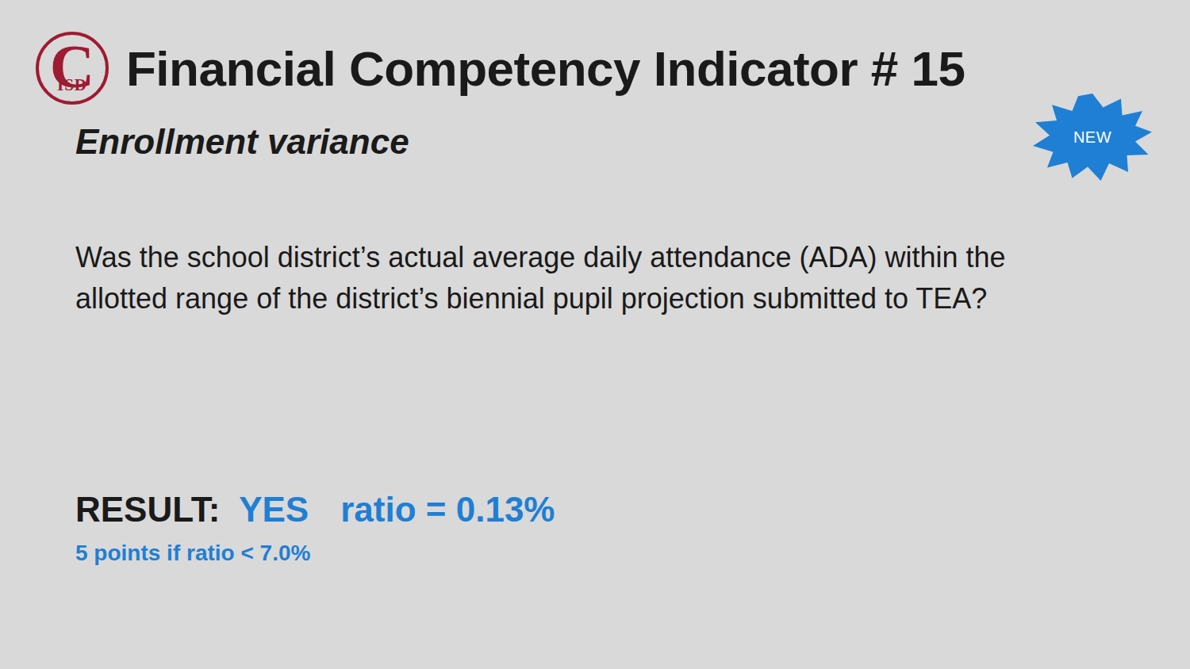C
ISD
Financial Competency Indicator # 15
NEW
Enrollment variance
Was the school district’s actual average daily attendance (ADA) within the allotted range of the district’s biennial pupil projection submitted to TEA?
RESULT: YES ratio = 0.13%
5 points if ratio < 7.0%